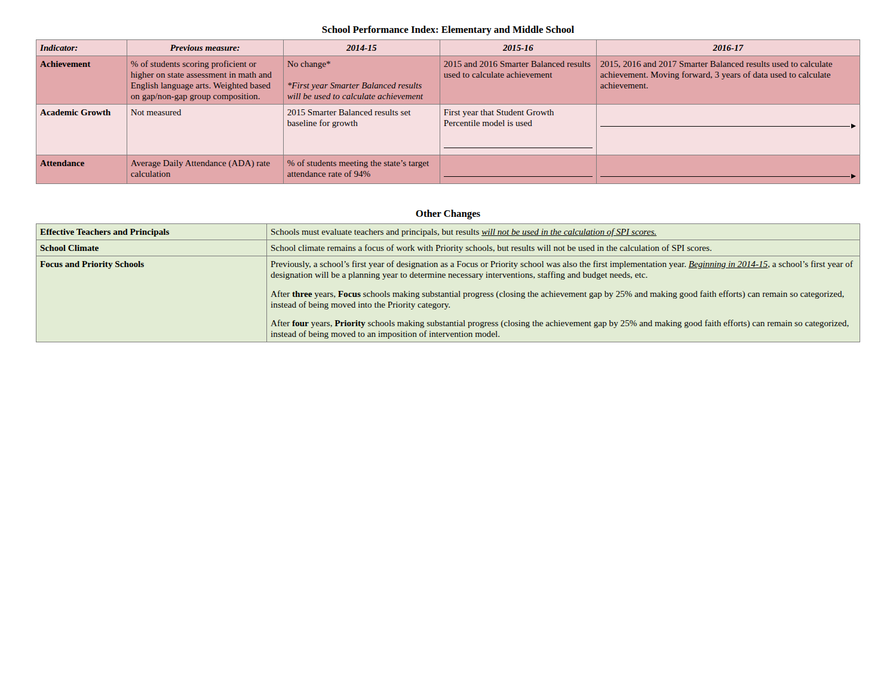School Performance Index: Elementary and Middle School
| Indicator: | Previous measure: | 2014-15 | 2015-16 | 2016-17 |
| --- | --- | --- | --- | --- |
| Achievement | % of students scoring proficient or higher on state assessment in math and English language arts. Weighted based on gap/non-gap group composition. | No change* *First year Smarter Balanced results will be used to calculate achievement | 2015 and 2016 Smarter Balanced results used to calculate achievement | 2015, 2016 and 2017 Smarter Balanced results used to calculate achievement. Moving forward, 3 years of data used to calculate achievement. |
| Academic Growth | Not measured | 2015 Smarter Balanced results set baseline for growth | First year that Student Growth Percentile model is used | |
| Attendance | Average Daily Attendance (ADA) rate calculation | % of students meeting the state’s target attendance rate of 94% | | |
Other Changes
| Effective Teachers and Principals | Schools must evaluate teachers and principals, but results will not be used in the calculation of SPI scores. |
| School Climate | School climate remains a focus of work with Priority schools, but results will not be used in the calculation of SPI scores. |
| Focus and Priority Schools | Previously, a school’s first year of designation as a Focus or Priority school was also the first implementation year. Beginning in 2014-15 , a school’s first year of designation will be a planning year to determine necessary interventions, staffing and budget needs, etc. After three years, Focus schools making substantial progress (closing the achievement gap by 25% and making good faith efforts) can remain so categorized, instead of being moved into the Priority category. After four years, Priority schools making substantial progress (closing the achievement gap by 25% and making good faith efforts) can remain so categorized, instead of being moved to an imposition of intervention model. |